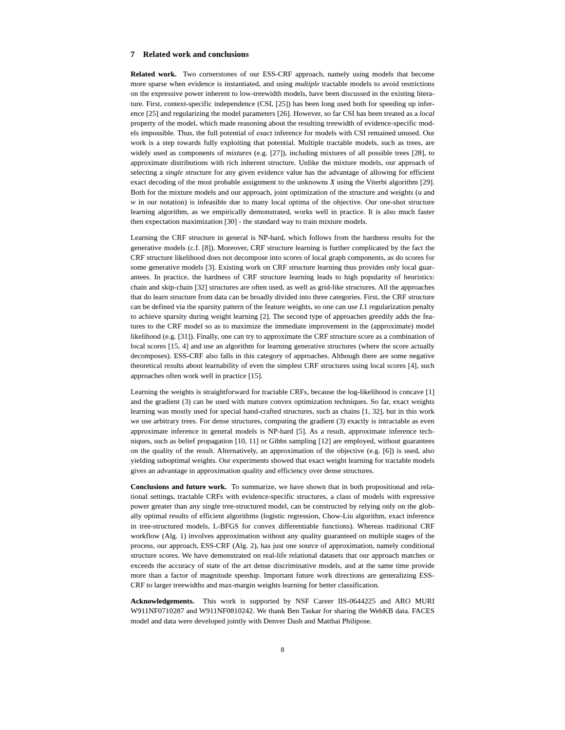7 Related work and conclusions
Related work. Two cornerstones of our ESS-CRF approach, namely using models that become more sparse when evidence is instantiated, and using multiple tractable models to avoid restrictions on the expressive power inherent to low-treewidth models, have been discussed in the existing literature. First, context-specific independence (CSI, [25]) has been long used both for speeding up inference [25] and regularizing the model parameters [26]. However, so far CSI has been treated as a local property of the model, which made reasoning about the resulting treewidth of evidence-specific models impossible. Thus, the full potential of exact inference for models with CSI remained unused. Our work is a step towards fully exploiting that potential. Multiple tractable models, such as trees, are widely used as components of mixtures (e.g. [27]), including mixtures of all possible trees [28], to approximate distributions with rich inherent structure. Unlike the mixture models, our approach of selecting a single structure for any given evidence value has the advantage of allowing for efficient exact decoding of the most probable assignment to the unknowns X using the Viterbi algorithm [29]. Both for the mixture models and our approach, joint optimization of the structure and weights (u and w in our notation) is infeasible due to many local optima of the objective. Our one-shot structure learning algorithm, as we empirically demonstrated, works well in practice. It is also much faster then expectation maximization [30] - the standard way to train mixture models.
Learning the CRF structure in general is NP-hard, which follows from the hardness results for the generative models (c.f. [8]). Moreover, CRF structure learning is further complicated by the fact the CRF structure likelihood does not decompose into scores of local graph components, as do scores for some generative models [3]. Existing work on CRF structure learning thus provides only local guarantees. In practice, the hardness of CRF structure learning leads to high popularity of heuristics: chain and skip-chain [32] structures are often used, as well as grid-like structures. All the approaches that do learn structure from data can be broadly divided into three categories. First, the CRF structure can be defined via the sparsity pattern of the feature weights, so one can use L1 regularization penalty to achieve sparsity during weight learning [2]. The second type of approaches greedily adds the features to the CRF model so as to maximize the immediate improvement in the (approximate) model likelihood (e.g. [31]). Finally, one can try to approximate the CRF structure score as a combination of local scores [15, 4] and use an algorithm for learning generative structures (where the score actually decomposes). ESS-CRF also falls in this category of approaches. Although there are some negative theoretical results about learnability of even the simplest CRF structures using local scores [4], such approaches often work well in practice [15].
Learning the weights is straightforward for tractable CRFs, because the log-likelihood is concave [1] and the gradient (3) can be used with mature convex optimization techniques. So far, exact weights learning was mostly used for special hand-crafted structures, such as chains [1, 32], but in this work we use arbitrary trees. For dense structures, computing the gradient (3) exactly is intractable as even approximate inference in general models is NP-hard [5]. As a result, approximate inference techniques, such as belief propagation [10, 11] or Gibbs sampling [12] are employed, without guarantees on the quality of the result. Alternatively, an approximation of the objective (e.g. [6]) is used, also yielding suboptimal weights. Our experiments showed that exact weight learning for tractable models gives an advantage in approximation quality and efficiency over dense structures.
Conclusions and future work. To summarize, we have shown that in both propositional and relational settings, tractable CRFs with evidence-specific structures, a class of models with expressive power greater than any single tree-structured model, can be constructed by relying only on the globally optimal results of efficient algorithms (logistic regression, Chow-Liu algorithm, exact inference in tree-structured models, L-BFGS for convex differentiable functions). Whereas traditional CRF workflow (Alg. 1) involves approximation without any quality guaranteed on multiple stages of the process, our approach, ESS-CRF (Alg. 2), has just one source of approximation, namely conditional structure scores. We have demonstrated on real-life relational datasets that our approach matches or exceeds the accuracy of state of the art dense discriminative models, and at the same time provide more than a factor of magnitude speedup. Important future work directions are generalizing ESS-CRF to larger treewidths and max-margin weights learning for better classification.
Acknowledgements. This work is supported by NSF Career IIS-0644225 and ARO MURI W911NF0710287 and W911NF0810242. We thank Ben Taskar for sharing the WebKB data. FACES model and data were developed jointly with Denver Dash and Matthai Philipose.
8